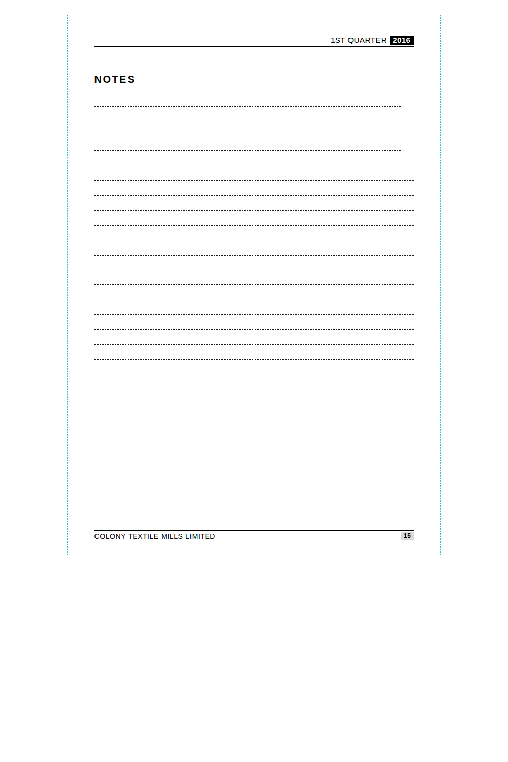1st Quarter 2016
Notes
Colony Textile Mills Limited 15